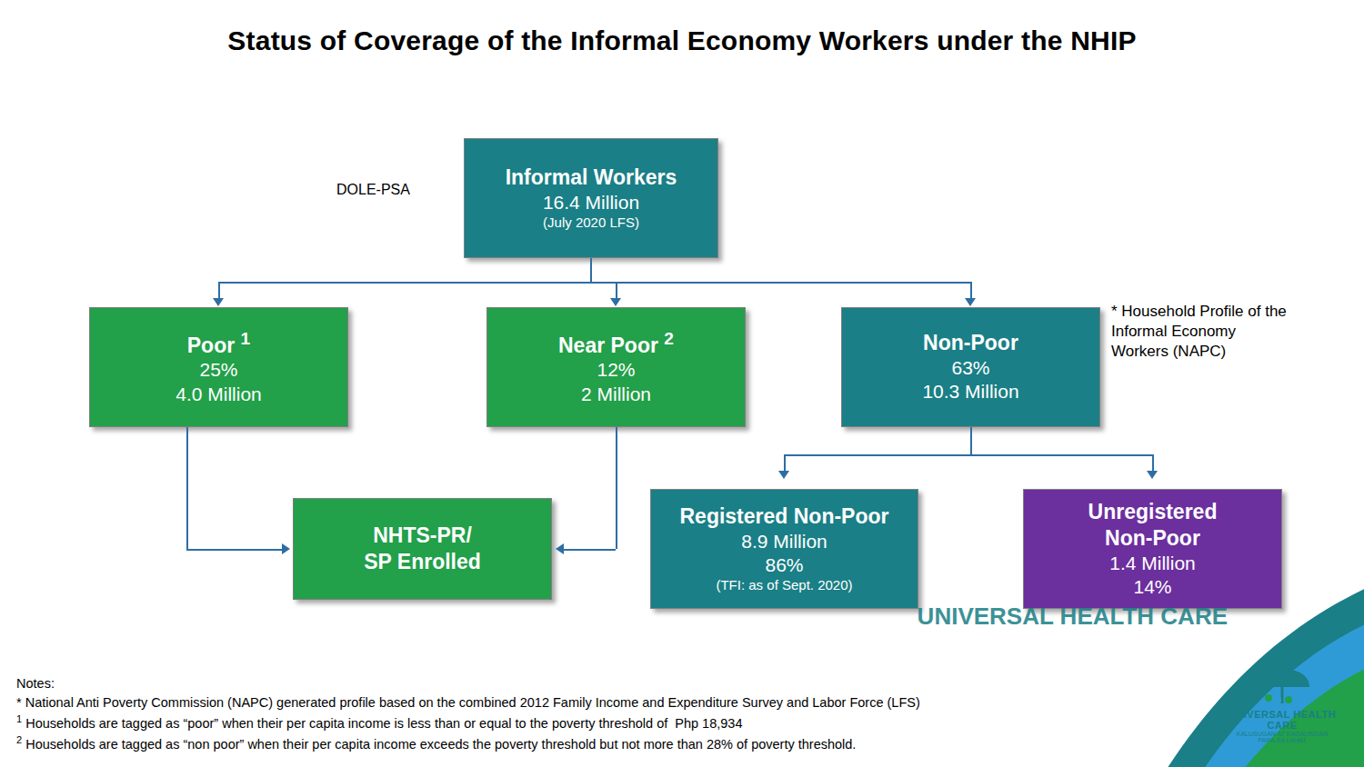Status of Coverage of the Informal Economy Workers under the NHIP
DOLE-PSA
* Household Profile of the Informal Economy Workers (NAPC)
Informal Workers
16.4 Million
(July 2020 LFS)
Poor 1
25%
4.0 Million
Near Poor 2
12%
2 Million
Non-Poor
63%
10.3 Million
NHTS-PR/
SP Enrolled
Registered Non-Poor
8.9 Million
86%
(TFI: as of Sept. 2020)
Unregistered
Non-Poor
1.4 Million
14%
Notes:
* National Anti Poverty Commission (NAPC) generated profile based on the combined 2012 Family Income and Expenditure Survey and Labor Force (LFS)
1 Households are tagged as “poor” when their per capita income is less than or equal to the poverty threshold of Php 18,934
2 Households are tagged as “non poor” when their per capita income exceeds the poverty threshold but not more than 28% of poverty threshold.
UNIVERSAL HEALTH CARE
UNIVERSAL HEALTH CARE
KALUSUGAN AT KAGALINGAN PARA SA LAHAT